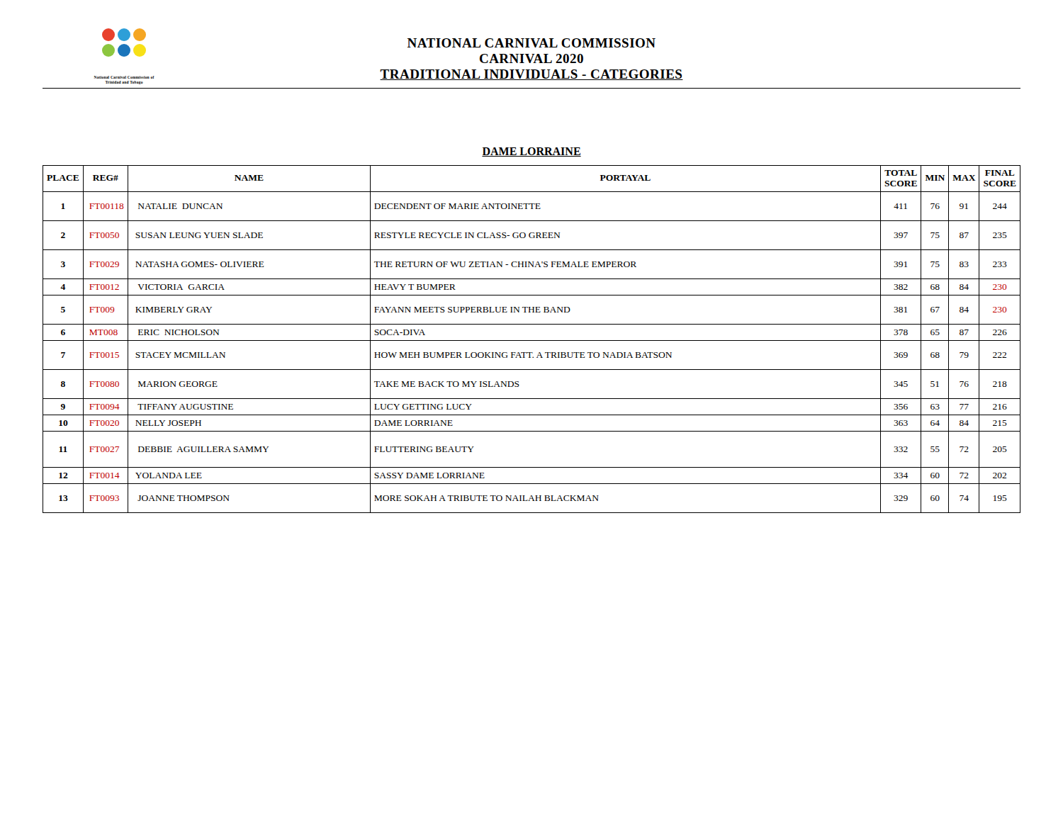National Carnival Commission of
Trinidad and Tobago
NATIONAL CARNIVAL COMMISSION
CARNIVAL 2020
TRADITIONAL INDIVIDUALS - CATEGORIES
DAME LORRAINE
| PLACE | REG# | NAME | PORTAYAL | TOTAL SCORE | MIN | MAX | FINAL SCORE |
| --- | --- | --- | --- | --- | --- | --- | --- |
| 1 | FT00118 | NATALIE DUNCAN | DECENDENT OF MARIE ANTOINETTE | 411 | 76 | 91 | 244 |
| 2 | FT0050 | SUSAN LEUNG YUEN SLADE | RESTYLE RECYCLE IN CLASS- GO GREEN | 397 | 75 | 87 | 235 |
| 3 | FT0029 | NATASHA GOMES- OLIVIERE | THE RETURN OF WU ZETIAN - CHINA'S FEMALE EMPEROR | 391 | 75 | 83 | 233 |
| 4 | FT0012 | VICTORIA GARCIA | HEAVY T BUMPER | 382 | 68 | 84 | 230 |
| 5 | FT009 | KIMBERLY GRAY | FAYANN MEETS SUPPERBLUE IN THE BAND | 381 | 67 | 84 | 230 |
| 6 | MT008 | ERIC NICHOLSON | SOCA-DIVA | 378 | 65 | 87 | 226 |
| 7 | FT0015 | STACEY MCMILLAN | HOW MEH BUMPER LOOKING FATT. A TRIBUTE TO NADIA BATSON | 369 | 68 | 79 | 222 |
| 8 | FT0080 | MARION GEORGE | TAKE ME BACK TO MY ISLANDS | 345 | 51 | 76 | 218 |
| 9 | FT0094 | TIFFANY AUGUSTINE | LUCY GETTING LUCY | 356 | 63 | 77 | 216 |
| 10 | FT0020 | NELLY JOSEPH | DAME LORRIANE | 363 | 64 | 84 | 215 |
| 11 | FT0027 | DEBBIE AGUILLERA SAMMY | FLUTTERING BEAUTY | 332 | 55 | 72 | 205 |
| 12 | FT0014 | YOLANDA LEE | SASSY DAME LORRIANE | 334 | 60 | 72 | 202 |
| 13 | FT0093 | JOANNE THOMPSON | MORE SOKAH A TRIBUTE TO NAILAH BLACKMAN | 329 | 60 | 74 | 195 |